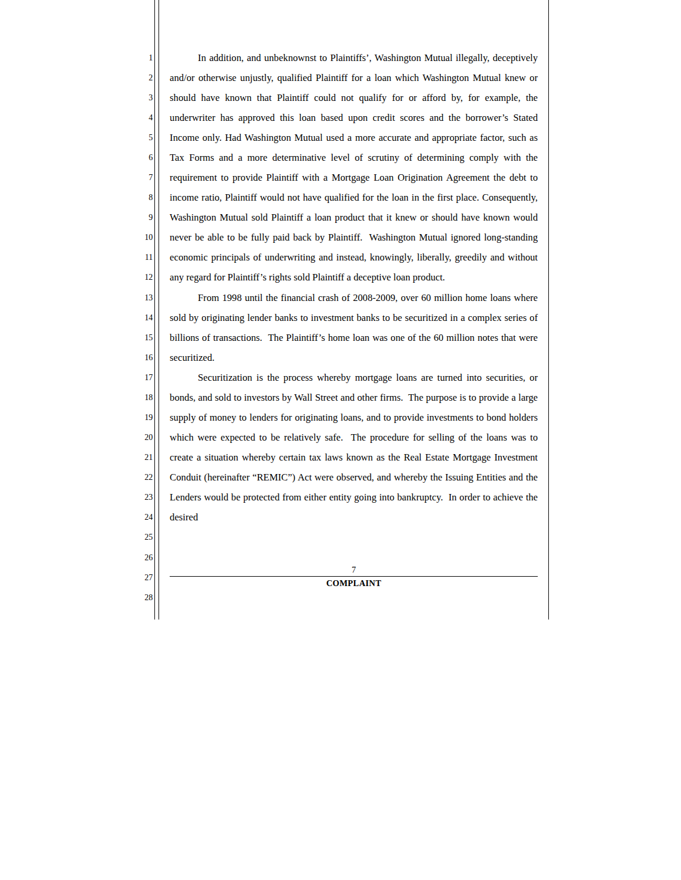1
2
3
4
5
6
7
8
9
10
11
12
13
14
15
16
17
18
19
20
21
22
23
24
25
26
27
28
In addition, and unbeknownst to Plaintiffs’, Washington Mutual illegally, deceptively and/or otherwise unjustly, qualified Plaintiff for a loan which Washington Mutual knew or should have known that Plaintiff could not qualify for or afford by, for example, the underwriter has approved this loan based upon credit scores and the borrower’s Stated Income only. Had Washington Mutual used a more accurate and appropriate factor, such as Tax Forms and a more determinative level of scrutiny of determining comply with the requirement to provide Plaintiff with a Mortgage Loan Origination Agreement the debt to income ratio, Plaintiff would not have qualified for the loan in the first place. Consequently, Washington Mutual sold Plaintiff a loan product that it knew or should have known would never be able to be fully paid back by Plaintiff. Washington Mutual ignored long-standing economic principals of underwriting and instead, knowingly, liberally, greedily and without any regard for Plaintiff’s rights sold Plaintiff a deceptive loan product.
From 1998 until the financial crash of 2008-2009, over 60 million home loans where sold by originating lender banks to investment banks to be securitized in a complex series of billions of transactions. The Plaintiff’s home loan was one of the 60 million notes that were securitized.
Securitization is the process whereby mortgage loans are turned into securities, or bonds, and sold to investors by Wall Street and other firms. The purpose is to provide a large supply of money to lenders for originating loans, and to provide investments to bond holders which were expected to be relatively safe. The procedure for selling of the loans was to create a situation whereby certain tax laws known as the Real Estate Mortgage Investment Conduit (hereinafter “REMIC”) Act were observed, and whereby the Issuing Entities and the Lenders would be protected from either entity going into bankruptcy. In order to achieve the desired
7
COMPLAINT